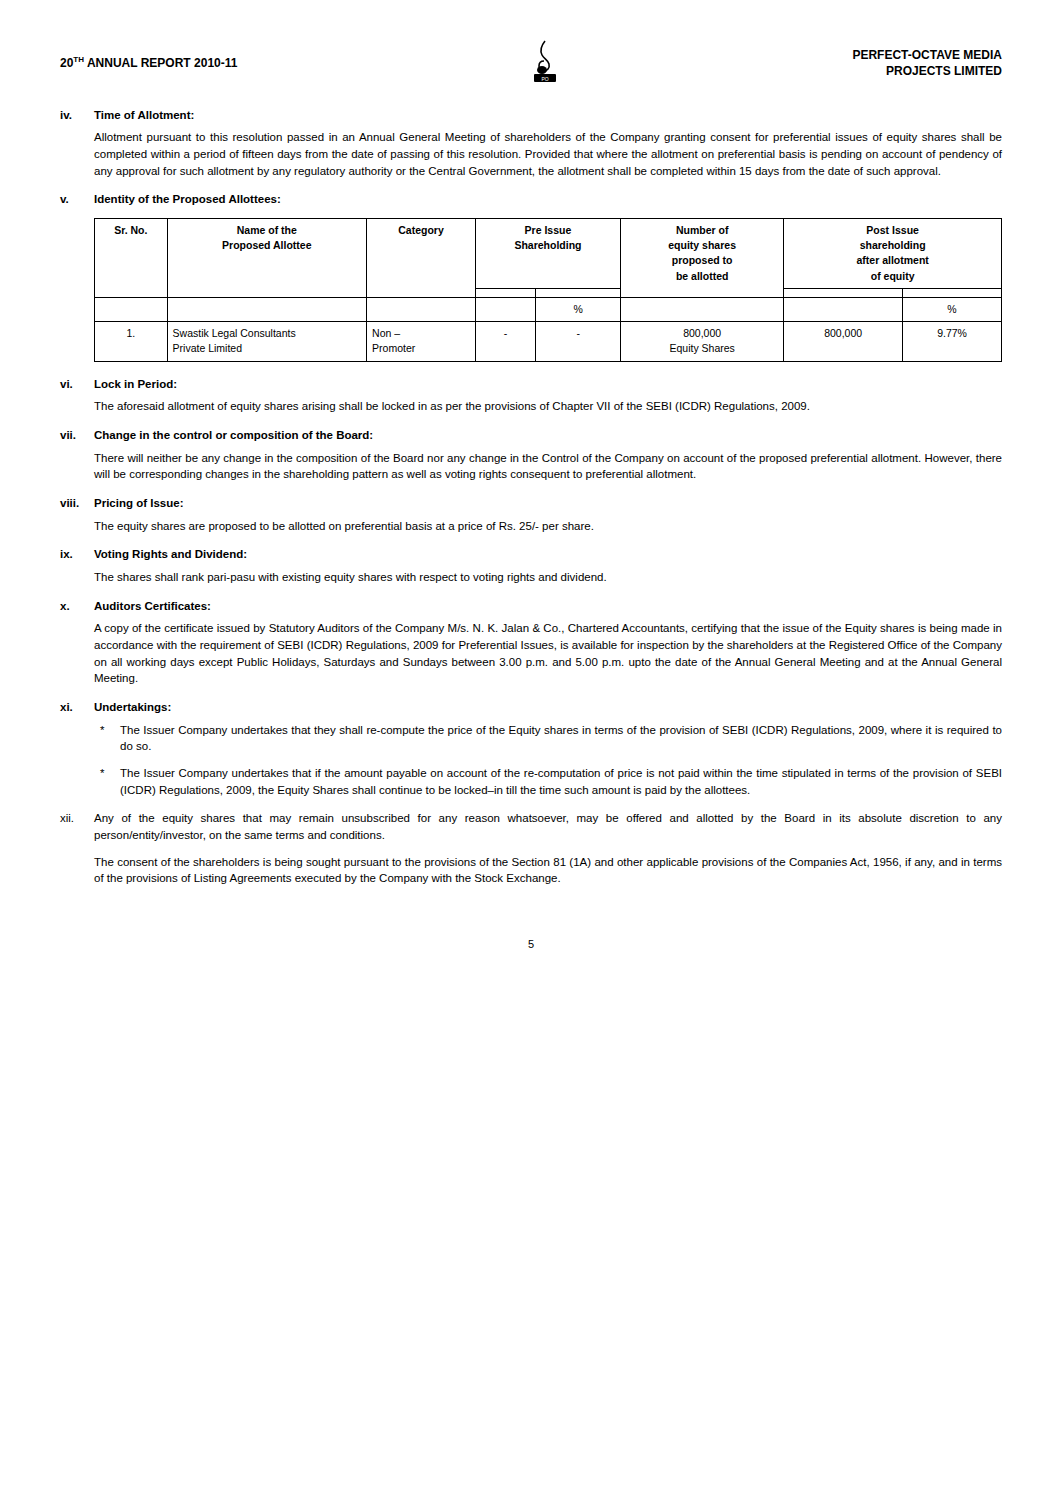20TH ANNUAL REPORT 2010-11
PO
PERFECT-OCTAVE MEDIA
PROJECTS LIMITED
iv.
Time of Allotment:
Allotment pursuant to this resolution passed in an Annual General Meeting of shareholders of the Company granting consent for preferential issues of equity shares shall be completed within a period of fifteen days from the date of passing of this resolution. Provided that where the allotment on preferential basis is pending on account of pendency of any approval for such allotment by any regulatory authority or the Central Government, the allotment shall be completed within 15 days from the date of such approval.
v.
Identity of the Proposed Allottees:
| Sr. No. | Name of the Proposed Allottee | Category | Pre Issue Shareholding | Number of equity shares proposed to be allotted | Post Issue shareholding after allotment of equity |
| --- | --- | --- | --- | --- | --- |
| | | | | % | | | % |
| 1. | Swastik Legal Consultants Private Limited | Non – Promoter | - | - | 800,000 Equity Shares | 800,000 | 9.77% |
vi.
Lock in Period:
The aforesaid allotment of equity shares arising shall be locked in as per the provisions of Chapter VII of the SEBI (ICDR) Regulations, 2009.
vii.
Change in the control or composition of the Board:
There will neither be any change in the composition of the Board nor any change in the Control of the Company on account of the proposed preferential allotment. However, there will be corresponding changes in the shareholding pattern as well as voting rights consequent to preferential allotment.
viii.
Pricing of Issue:
The equity shares are proposed to be allotted on preferential basis at a price of Rs. 25/- per share.
ix.
Voting Rights and Dividend:
The shares shall rank pari-pasu with existing equity shares with respect to voting rights and dividend.
x.
Auditors Certificates:
A copy of the certificate issued by Statutory Auditors of the Company M/s. N. K. Jalan & Co., Chartered Accountants, certifying that the issue of the Equity shares is being made in accordance with the requirement of SEBI (ICDR) Regulations, 2009 for Preferential Issues, is available for inspection by the shareholders at the Registered Office of the Company on all working days except Public Holidays, Saturdays and Sundays between 3.00 p.m. and 5.00 p.m. upto the date of the Annual General Meeting and at the Annual General Meeting.
xi.
Undertakings:
The Issuer Company undertakes that they shall re-compute the price of the Equity shares in terms of the provision of SEBI (ICDR) Regulations, 2009, where it is required to do so.
The Issuer Company undertakes that if the amount payable on account of the re-computation of price is not paid within the time stipulated in terms of the provision of SEBI (ICDR) Regulations, 2009, the Equity Shares shall continue to be locked–in till the time such amount is paid by the allottees.
xii.
Any of the equity shares that may remain unsubscribed for any reason whatsoever, may be offered and allotted by the Board in its absolute discretion to any person/entity/investor, on the same terms and conditions.
The consent of the shareholders is being sought pursuant to the provisions of the Section 81 (1A) and other applicable provisions of the Companies Act, 1956, if any, and in terms of the provisions of Listing Agreements executed by the Company with the Stock Exchange.
5